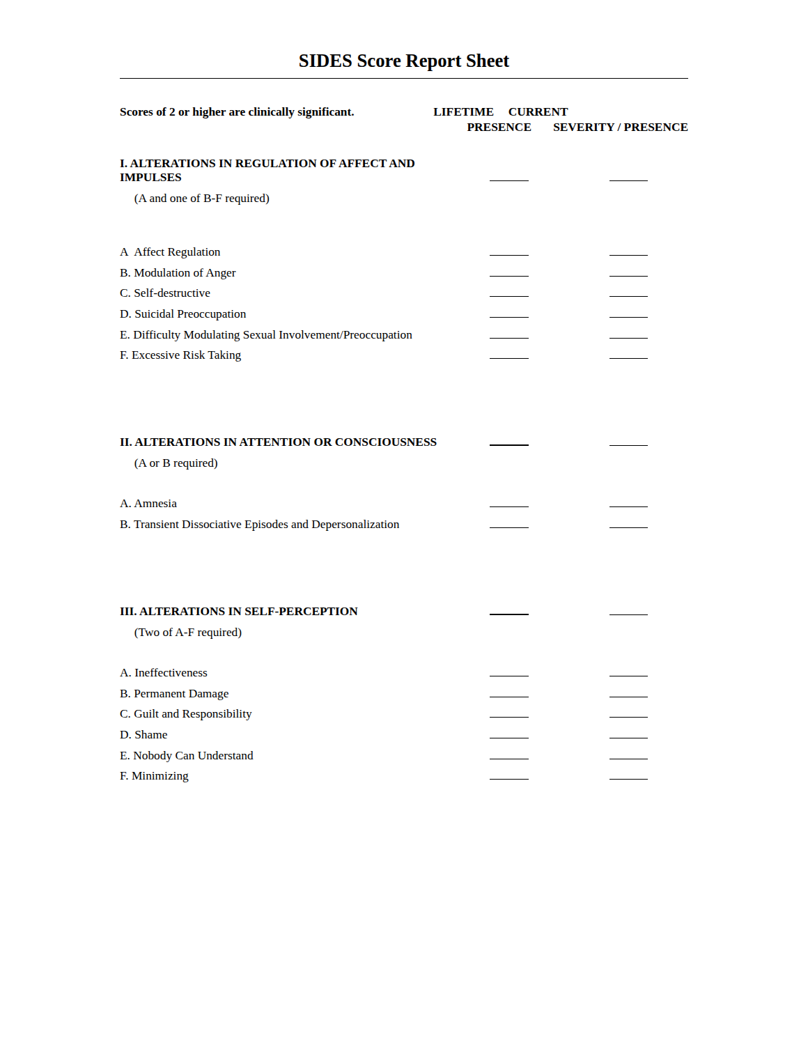SIDES Score Report Sheet
Scores of 2 or higher are clinically significant.
LIFETIME CURRENT
PRESENCE SEVERITY / PRESENCE
| I. Alterations in Regulation of Affect and Impulses | | |
| (A and one of B-F required) | | |
| A Affect Regulation | | |
| B. Modulation of Anger | | |
| C. Self-destructive | | |
| D. Suicidal Preoccupation | | |
| E. Difficulty Modulating Sexual Involvement/Preoccupation | | |
| F. Excessive Risk Taking | | |
| II. Alterations in Attention or Consciousness | | |
| (A or B required) | | |
| A. Amnesia | | |
| B. Transient Dissociative Episodes and Depersonalization | | |
| III. Alterations in Self-Perception | | |
| (Two of A-F required) | | |
| A. Ineffectiveness | | |
| B. Permanent Damage | | |
| C. Guilt and Responsibility | | |
| D. Shame | | |
| E. Nobody Can Understand | | |
| F. Minimizing | | |